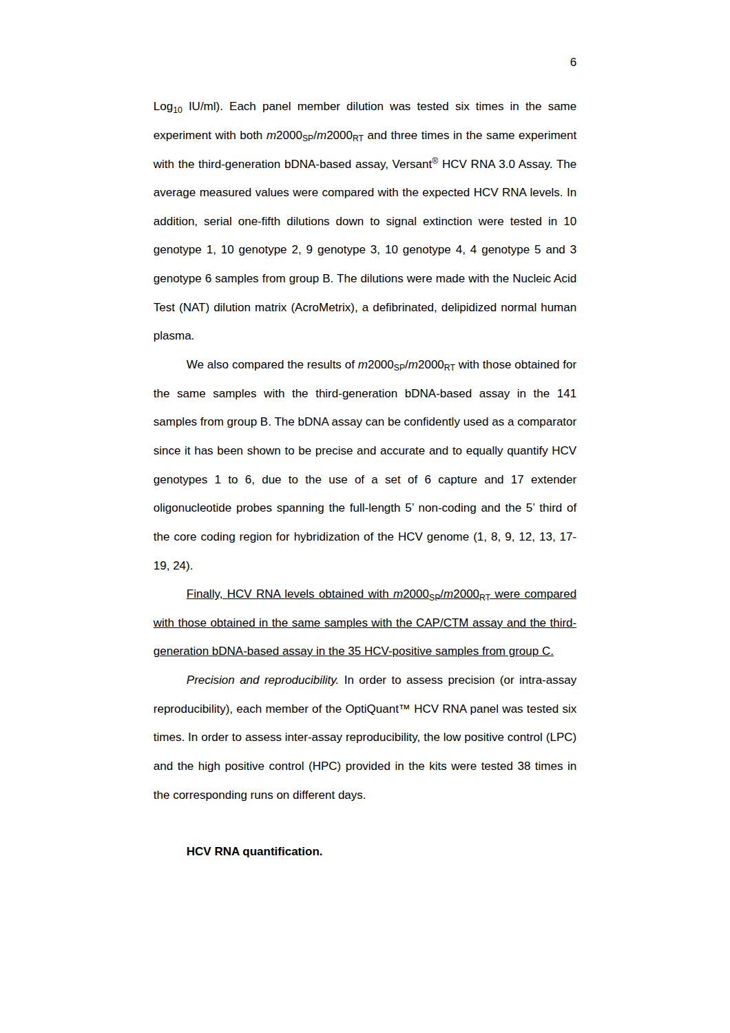6
Log10 IU/ml). Each panel member dilution was tested six times in the same experiment with both m2000SP/m2000RT and three times in the same experiment with the third-generation bDNA-based assay, Versant® HCV RNA 3.0 Assay. The average measured values were compared with the expected HCV RNA levels. In addition, serial one-fifth dilutions down to signal extinction were tested in 10 genotype 1, 10 genotype 2, 9 genotype 3, 10 genotype 4, 4 genotype 5 and 3 genotype 6 samples from group B. The dilutions were made with the Nucleic Acid Test (NAT) dilution matrix (AcroMetrix), a defibrinated, delipidized normal human plasma.
We also compared the results of m2000SP/m2000RT with those obtained for the same samples with the third-generation bDNA-based assay in the 141 samples from group B. The bDNA assay can be confidently used as a comparator since it has been shown to be precise and accurate and to equally quantify HCV genotypes 1 to 6, due to the use of a set of 6 capture and 17 extender oligonucleotide probes spanning the full-length 5’ non-coding and the 5’ third of the core coding region for hybridization of the HCV genome (1, 8, 9, 12, 13, 17-19, 24).
Finally, HCV RNA levels obtained with m2000SP/m2000RT were compared with those obtained in the same samples with the CAP/CTM assay and the third-generation bDNA-based assay in the 35 HCV-positive samples from group C.
Precision and reproducibility. In order to assess precision (or intra-assay reproducibility), each member of the OptiQuant™ HCV RNA panel was tested six times. In order to assess inter-assay reproducibility, the low positive control (LPC) and the high positive control (HPC) provided in the kits were tested 38 times in the corresponding runs on different days.
HCV RNA quantification.